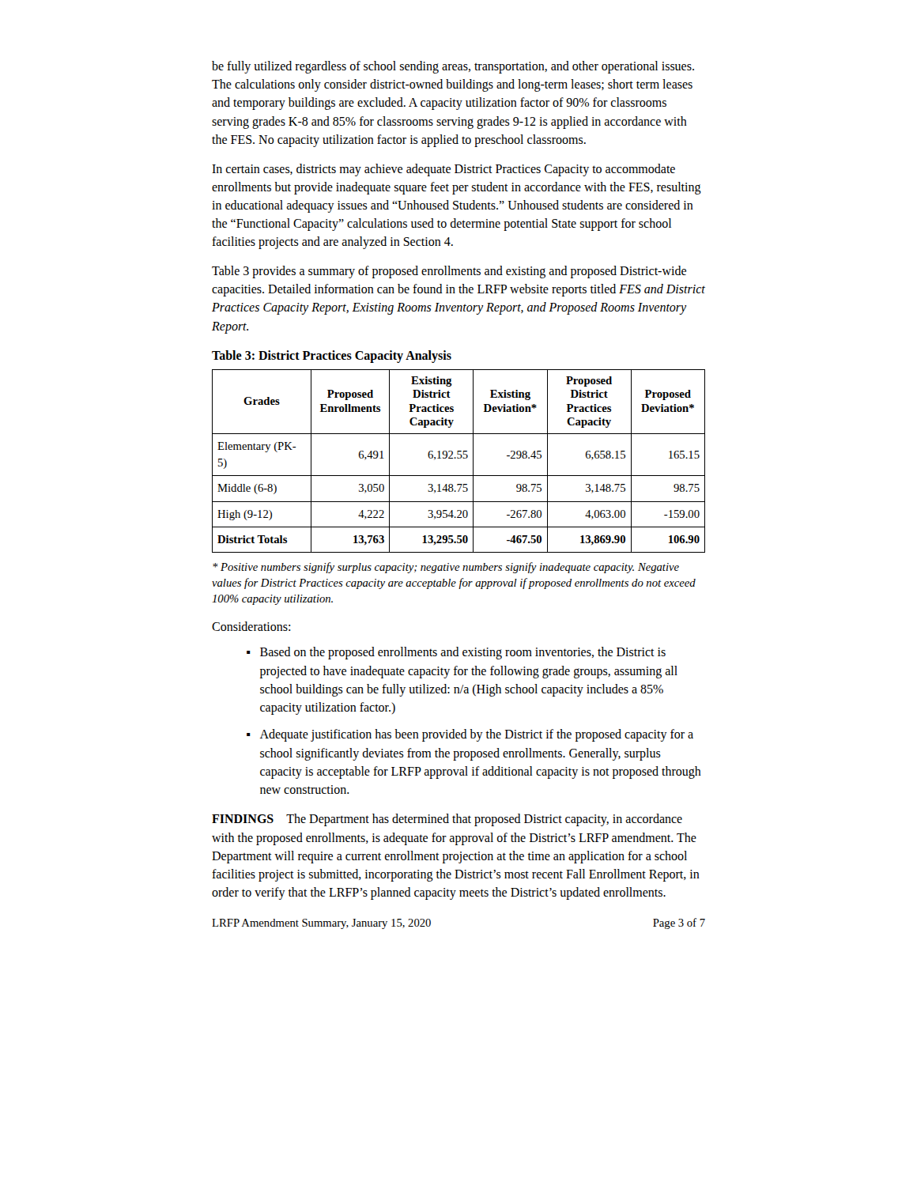be fully utilized regardless of school sending areas, transportation, and other operational issues. The calculations only consider district-owned buildings and long-term leases; short term leases and temporary buildings are excluded. A capacity utilization factor of 90% for classrooms serving grades K-8 and 85% for classrooms serving grades 9-12 is applied in accordance with the FES. No capacity utilization factor is applied to preschool classrooms.
In certain cases, districts may achieve adequate District Practices Capacity to accommodate enrollments but provide inadequate square feet per student in accordance with the FES, resulting in educational adequacy issues and “Unhoused Students.” Unhoused students are considered in the “Functional Capacity” calculations used to determine potential State support for school facilities projects and are analyzed in Section 4.
Table 3 provides a summary of proposed enrollments and existing and proposed District-wide capacities. Detailed information can be found in the LRFP website reports titled FES and District Practices Capacity Report, Existing Rooms Inventory Report, and Proposed Rooms Inventory Report.
Table 3: District Practices Capacity Analysis
| Grades | Proposed Enrollments | Existing District Practices Capacity | Existing Deviation* | Proposed District Practices Capacity | Proposed Deviation* |
| --- | --- | --- | --- | --- | --- |
| Elementary (PK-5) | 6,491 | 6,192.55 | -298.45 | 6,658.15 | 165.15 |
| Middle (6-8) | 3,050 | 3,148.75 | 98.75 | 3,148.75 | 98.75 |
| High (9-12) | 4,222 | 3,954.20 | -267.80 | 4,063.00 | -159.00 |
| District Totals | 13,763 | 13,295.50 | -467.50 | 13,869.90 | 106.90 |
* Positive numbers signify surplus capacity; negative numbers signify inadequate capacity. Negative values for District Practices capacity are acceptable for approval if proposed enrollments do not exceed 100% capacity utilization.
Considerations:
Based on the proposed enrollments and existing room inventories, the District is projected to have inadequate capacity for the following grade groups, assuming all school buildings can be fully utilized: n/a (High school capacity includes a 85% capacity utilization factor.)
Adequate justification has been provided by the District if the proposed capacity for a school significantly deviates from the proposed enrollments. Generally, surplus capacity is acceptable for LRFP approval if additional capacity is not proposed through new construction.
FINDINGS The Department has determined that proposed District capacity, in accordance with the proposed enrollments, is adequate for approval of the District’s LRFP amendment. The Department will require a current enrollment projection at the time an application for a school facilities project is submitted, incorporating the District’s most recent Fall Enrollment Report, in order to verify that the LRFP’s planned capacity meets the District’s updated enrollments.
LRFP Amendment Summary, January 15, 2020 Page 3 of 7